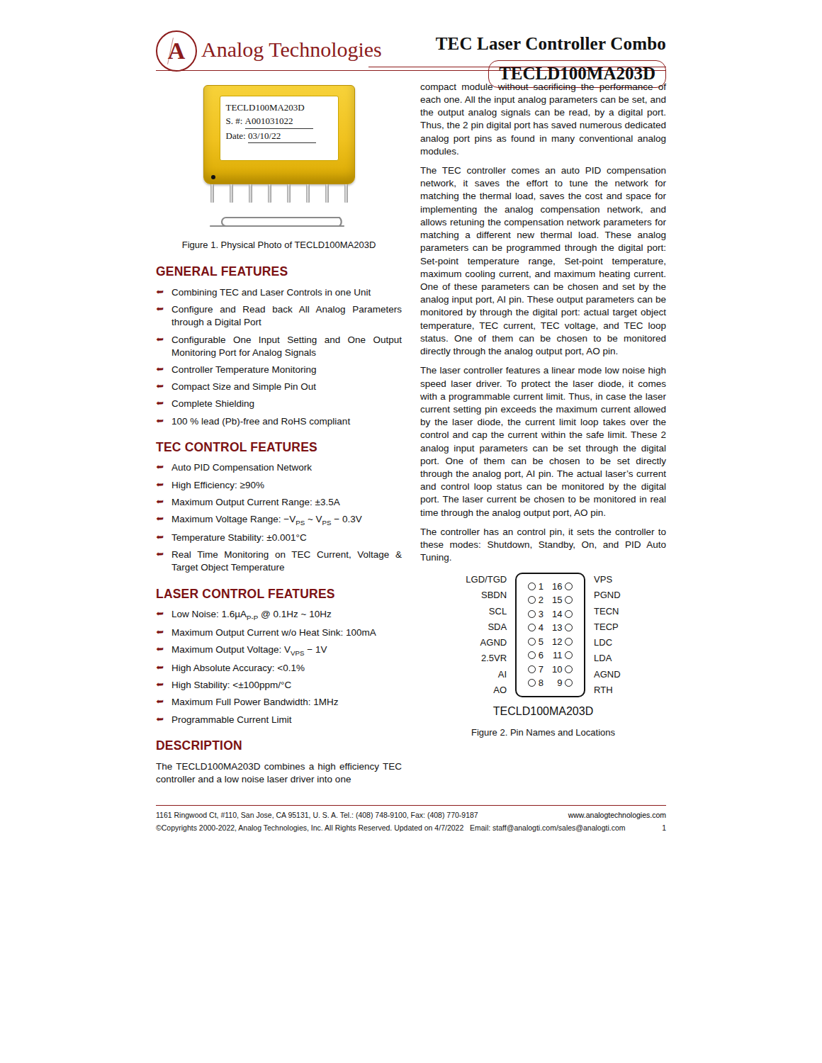Analog Technologies
TEC Laser Controller Combo
TECLD100MA203D
TECLD100MA203D
S. #: A001031022
Date: 03/10/22
Figure 1. Physical Photo of TECLD100MA203D
GENERAL FEATURES
Combining TEC and Laser Controls in one Unit
Configure and Read back All Analog Parameters through a Digital Port
Configurable One Input Setting and One Output Monitoring Port for Analog Signals
Controller Temperature Monitoring
Compact Size and Simple Pin Out
Complete Shielding
100 % lead (Pb)-free and RoHS compliant
TEC CONTROL FEATURES
Auto PID Compensation Network
High Efficiency: ≥90%
Maximum Output Current Range: ±3.5A
Maximum Voltage Range: −VPS ~ VPS − 0.3V
Temperature Stability: ±0.001°C
Real Time Monitoring on TEC Current, Voltage & Target Object Temperature
LASER CONTROL FEATURES
Low Noise: 1.6µAP-P @ 0.1Hz ~ 10Hz
Maximum Output Current w/o Heat Sink: 100mA
Maximum Output Voltage: VVPS − 1V
High Absolute Accuracy: <0.1%
High Stability: <±100ppm/°C
Maximum Full Power Bandwidth: 1MHz
Programmable Current Limit
DESCRIPTION
The TECLD100MA203D combines a high efficiency TEC controller and a low noise laser driver into one
compact module without sacrificing the performance of each one. All the input analog parameters can be set, and the output analog signals can be read, by a digital port. Thus, the 2 pin digital port has saved numerous dedicated analog port pins as found in many conventional analog modules.
The TEC controller comes an auto PID compensation network, it saves the effort to tune the network for matching the thermal load, saves the cost and space for implementing the analog compensation network, and allows retuning the compensation network parameters for matching a different new thermal load. These analog parameters can be programmed through the digital port: Set-point temperature range, Set-point temperature, maximum cooling current, and maximum heating current. One of these parameters can be chosen and set by the analog input port, AI pin. These output parameters can be monitored by through the digital port: actual target object temperature, TEC current, TEC voltage, and TEC loop status. One of them can be chosen to be monitored directly through the analog output port, AO pin.
The laser controller features a linear mode low noise high speed laser driver. To protect the laser diode, it comes with a programmable current limit. Thus, in case the laser current setting pin exceeds the maximum current allowed by the laser diode, the current limit loop takes over the control and cap the current within the safe limit. These 2 analog input parameters can be set through the digital port. One of them can be chosen to be set directly through the analog port, AI pin. The actual laser’s current and control loop status can be monitored by the digital port. The laser current be chosen to be monitored in real time through the analog output port, AO pin.
The controller has an control pin, it sets the controller to these modes: Shutdown, Standby, On, and PID Auto Tuning.
| LGD/TGD | / 1 / 16 / / 2 / 15 / / 3 / 14 / / 4 / 13 / / 5 / 12 / / 6 / 11 / / 7 / 10 / / 8 / 9 / | VPS |
| SBDN | PGND |
| SCL | TECN |
| SDA | TECP |
| AGND | LDC |
| 2.5VR | LDA |
| AI | AGND |
| AO | RTH |
TECLD100MA203D
Figure 2. Pin Names and Locations
1161 Ringwood Ct, #110, San Jose, CA 95131, U. S. A. Tel.: (408) 748-9100, Fax: (408) 770-9187
www.analogtechnologies.com
©Copyrights 2000-2022, Analog Technologies, Inc. All Rights Reserved. Updated on 4/7/2022 Email: staff@analogti.com/sales@analogti.com
1